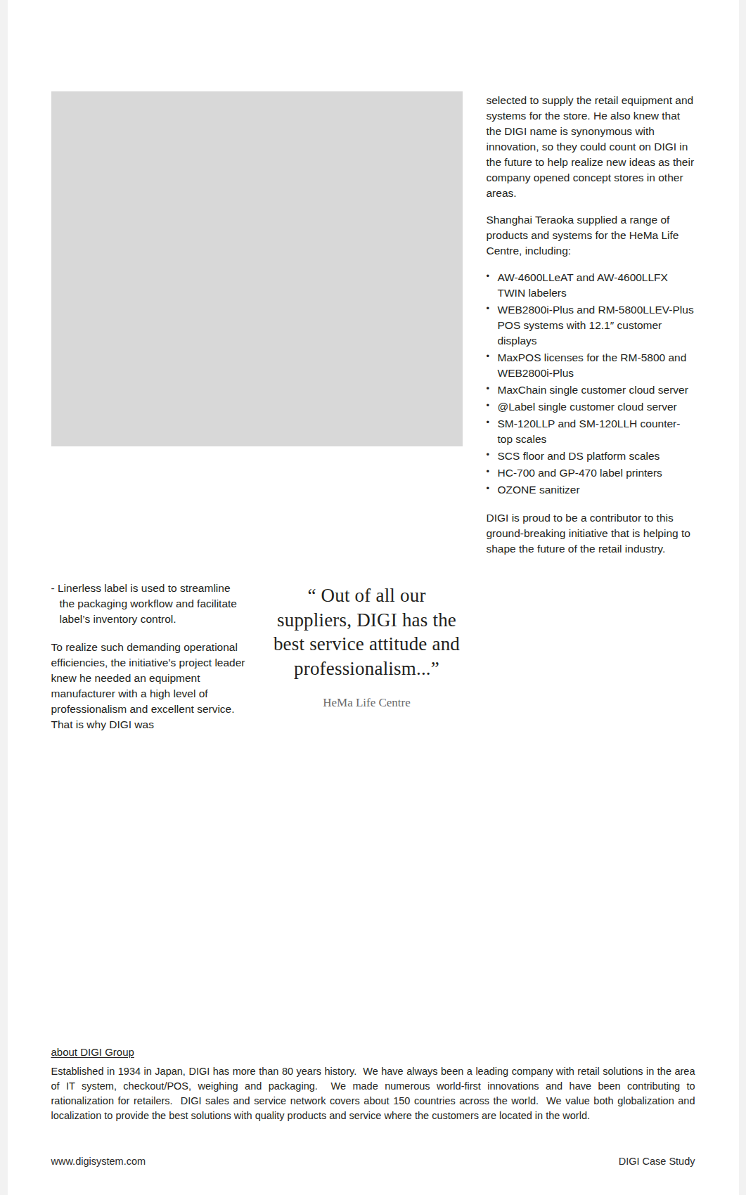selected to supply the retail equipment and systems for the store. He also knew that the DIGI name is synonymous with innovation, so they could count on DIGI in the future to help realize new ideas as their company opened concept stores in other areas.
Shanghai Teraoka supplied a range of products and systems for the HeMa Life Centre, including:
AW-4600LLeAT and AW-4600LLFX TWIN labelers
WEB2800i-Plus and RM-5800LLEV-Plus POS systems with 12.1″ customer displays
MaxPOS licenses for the RM-5800 and WEB2800i-Plus
MaxChain single customer cloud server
@Label single customer cloud server
SM-120LLP and SM-120LLH counter-top scales
SCS floor and DS platform scales
HC-700 and GP-470 label printers
OZONE sanitizer
DIGI is proud to be a contributor to this ground-breaking initiative that is helping to shape the future of the retail industry.
- Linerless label is used to streamline the packaging workflow and facilitate label’s inventory control.
To realize such demanding operational efficiencies, the initiative’s project leader knew he needed an equipment manufacturer with a high level of professionalism and excellent service. That is why DIGI was
“ Out of all our suppliers, DIGI has the best service attitude and professionalism...”
HeMa Life Centre
about DIGI Group
Established in 1934 in Japan, DIGI has more than 80 years history. We have always been a leading company with retail solutions in the area of IT system, checkout/POS, weighing and packaging. We made numerous world-first innovations and have been contributing to rationalization for retailers. DIGI sales and service network covers about 150 countries across the world. We value both globalization and localization to provide the best solutions with quality products and service where the customers are located in the world.
www.digisystem.com
DIGI Case Study